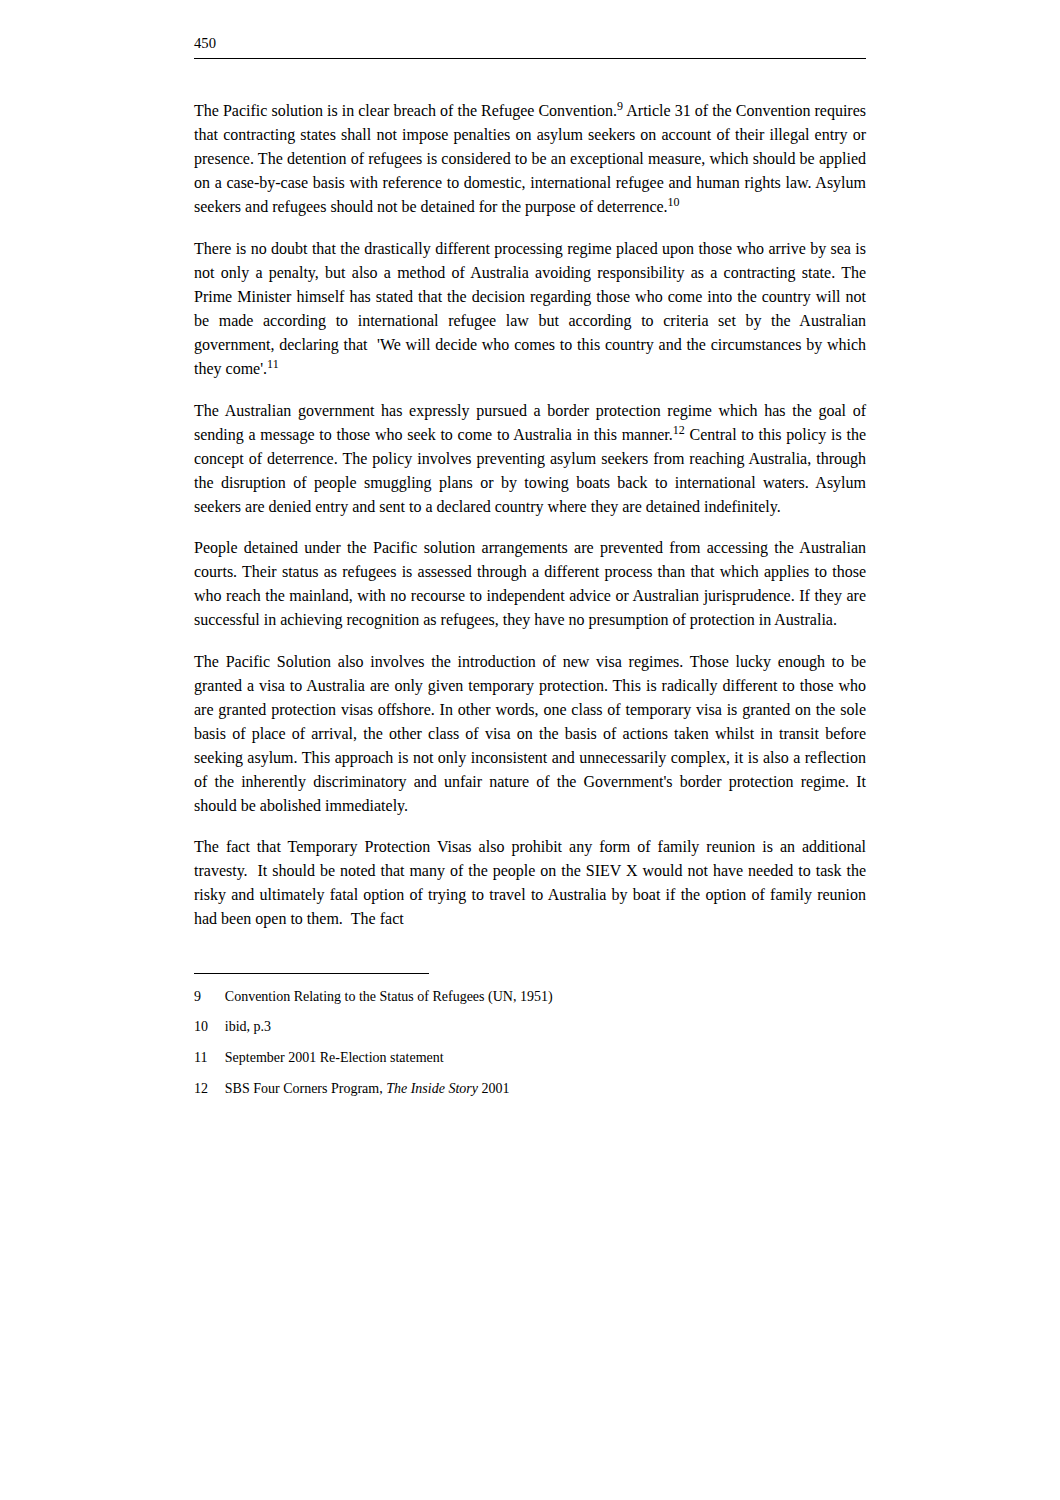450
The Pacific solution is in clear breach of the Refugee Convention.9 Article 31 of the Convention requires that contracting states shall not impose penalties on asylum seekers on account of their illegal entry or presence. The detention of refugees is considered to be an exceptional measure, which should be applied on a case-by-case basis with reference to domestic, international refugee and human rights law. Asylum seekers and refugees should not be detained for the purpose of deterrence.10
There is no doubt that the drastically different processing regime placed upon those who arrive by sea is not only a penalty, but also a method of Australia avoiding responsibility as a contracting state. The Prime Minister himself has stated that the decision regarding those who come into the country will not be made according to international refugee law but according to criteria set by the Australian government, declaring that 'We will decide who comes to this country and the circumstances by which they come'.11
The Australian government has expressly pursued a border protection regime which has the goal of sending a message to those who seek to come to Australia in this manner.12 Central to this policy is the concept of deterrence. The policy involves preventing asylum seekers from reaching Australia, through the disruption of people smuggling plans or by towing boats back to international waters. Asylum seekers are denied entry and sent to a declared country where they are detained indefinitely.
People detained under the Pacific solution arrangements are prevented from accessing the Australian courts. Their status as refugees is assessed through a different process than that which applies to those who reach the mainland, with no recourse to independent advice or Australian jurisprudence. If they are successful in achieving recognition as refugees, they have no presumption of protection in Australia.
The Pacific Solution also involves the introduction of new visa regimes. Those lucky enough to be granted a visa to Australia are only given temporary protection. This is radically different to those who are granted protection visas offshore. In other words, one class of temporary visa is granted on the sole basis of place of arrival, the other class of visa on the basis of actions taken whilst in transit before seeking asylum. This approach is not only inconsistent and unnecessarily complex, it is also a reflection of the inherently discriminatory and unfair nature of the Government's border protection regime. It should be abolished immediately.
The fact that Temporary Protection Visas also prohibit any form of family reunion is an additional travesty. It should be noted that many of the people on the SIEV X would not have needed to task the risky and ultimately fatal option of trying to travel to Australia by boat if the option of family reunion had been open to them. The fact
9 Convention Relating to the Status of Refugees (UN, 1951)
10ibid, p.3
11 September 2001 Re-Election statement
12 SBS Four Corners Program, The Inside Story 2001